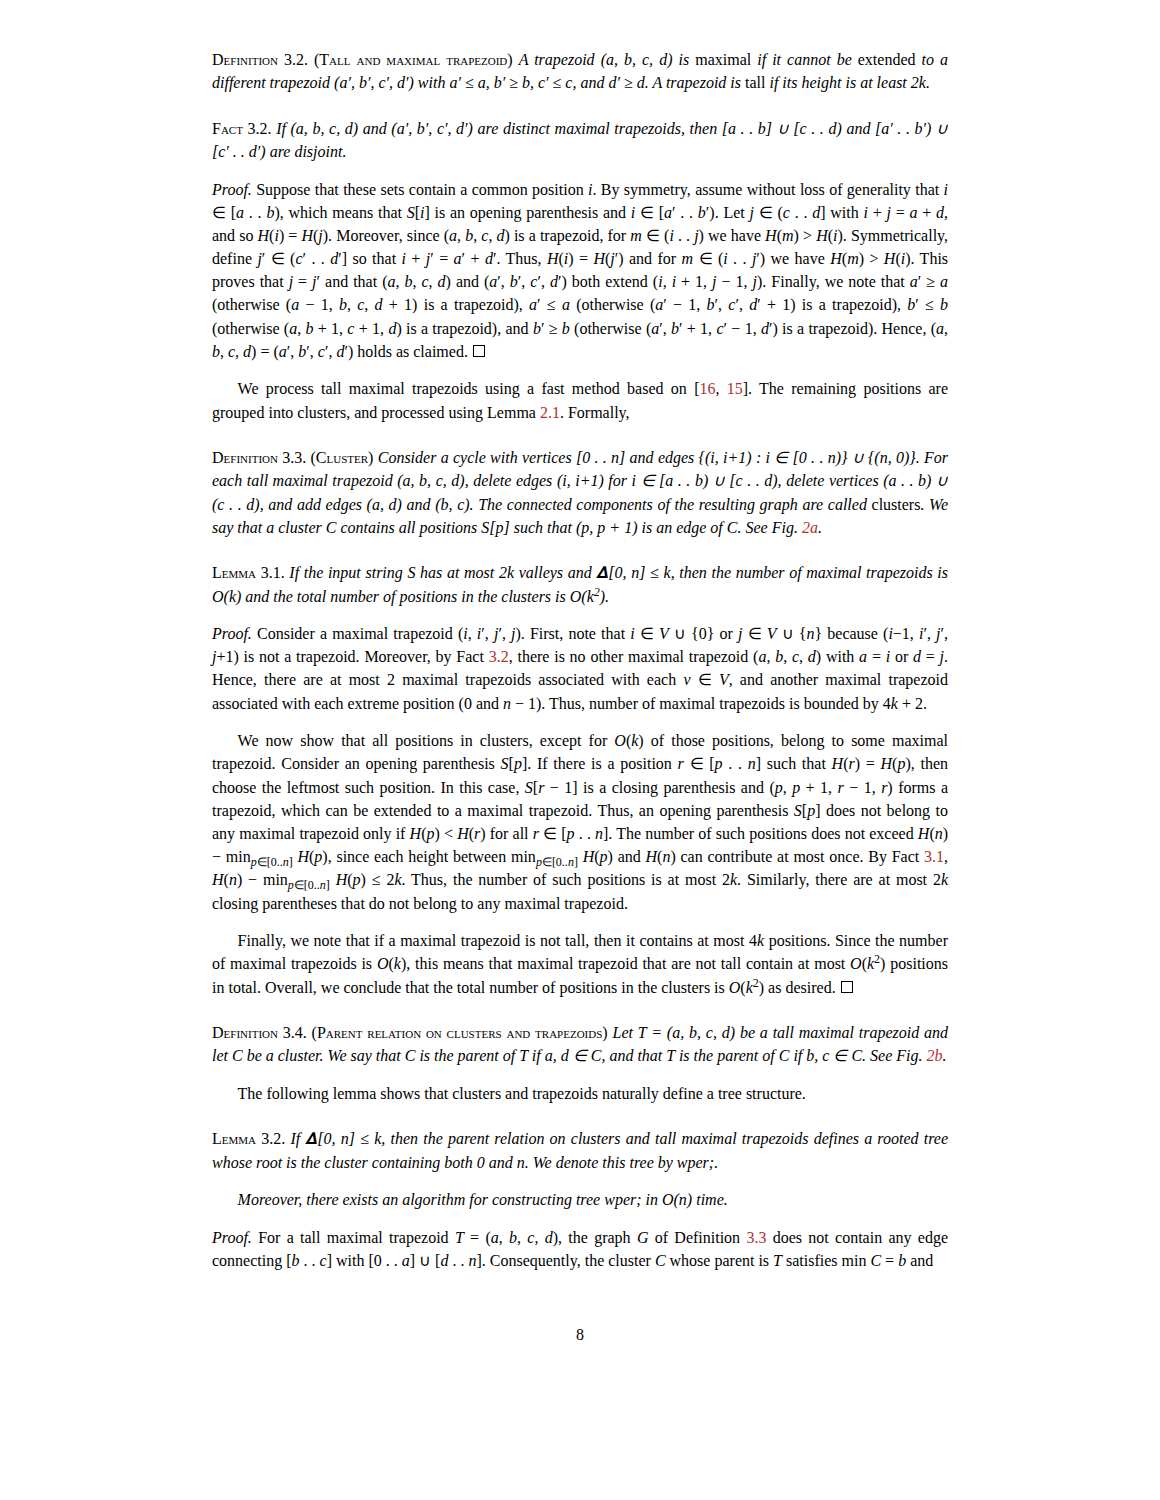Definition 3.2. (Tall and maximal trapezoid) A trapezoid (a, b, c, d) is maximal if it cannot be extended to a different trapezoid (a′, b′, c′, d′) with a′ ≤ a, b′ ≥ b, c′ ≤ c, and d′ ≥ d. A trapezoid is tall if its height is at least 2k.
Fact 3.2. If (a, b, c, d) and (a′, b′, c′, d′) are distinct maximal trapezoids, then [a . . b] ∪ [c . . d) and [a′ . . b′) ∪ [c′ . . d′) are disjoint.
Proof. Suppose that these sets contain a common position i. By symmetry, assume without loss of generality that i ∈ [a . . b), which means that S[i] is an opening parenthesis and i ∈ [a′ . . b′). Let j ∈ (c . . d] with i + j = a + d, and so H(i) = H(j). Moreover, since (a, b, c, d) is a trapezoid, for m ∈ (i . . j) we have H(m) > H(i). Symmetrically, define j′ ∈ (c′ . . d′] so that i + j′ = a′ + d′. Thus, H(i) = H(j′) and for m ∈ (i . . j′) we have H(m) > H(i). This proves that j = j′ and that (a, b, c, d) and (a′, b′, c′, d′) both extend (i, i + 1, j − 1, j). Finally, we note that a′ ≥ a (otherwise (a − 1, b, c, d + 1) is a trapezoid), a′ ≤ a (otherwise (a′ − 1, b′, c′, d′ + 1) is a trapezoid), b′ ≤ b (otherwise (a, b + 1, c + 1, d) is a trapezoid), and b′ ≥ b (otherwise (a′, b′ + 1, c′ − 1, d′) is a trapezoid). Hence, (a, b, c, d) = (a′, b′, c′, d′) holds as claimed.
We process tall maximal trapezoids using a fast method based on [16, 15]. The remaining positions are grouped into clusters, and processed using Lemma 2.1. Formally,
Definition 3.3. (Cluster) Consider a cycle with vertices [0 . . n] and edges {(i, i+1) : i ∈ [0 . . n)} ∪ {(n, 0)}. For each tall maximal trapezoid (a, b, c, d), delete edges (i, i+1) for i ∈ [a . . b) ∪ [c . . d), delete vertices (a . . b) ∪ (c . . d), and add edges (a, d) and (b, c). The connected components of the resulting graph are called clusters. We say that a cluster C contains all positions S[p] such that (p, p + 1) is an edge of C. See Fig. 2a.
Lemma 3.1. If the input string S has at most 2k valleys and 𝚫[0, n] ≤ k, then the number of maximal trapezoids is O(k) and the total number of positions in the clusters is O(k2).
Proof. Consider a maximal trapezoid (i, i′, j′, j). First, note that i ∈ V ∪ {0} or j ∈ V ∪ {n} because (i−1, i′, j′, j+1) is not a trapezoid. Moreover, by Fact 3.2, there is no other maximal trapezoid (a, b, c, d) with a = i or d = j. Hence, there are at most 2 maximal trapezoids associated with each v ∈ V, and another maximal trapezoid associated with each extreme position (0 and n − 1). Thus, number of maximal trapezoids is bounded by 4k + 2.
We now show that all positions in clusters, except for O(k) of those positions, belong to some maximal trapezoid. Consider an opening parenthesis S[p]. If there is a position r ∈ [p . . n] such that H(r) = H(p), then choose the leftmost such position. In this case, S[r − 1] is a closing parenthesis and (p, p + 1, r − 1, r) forms a trapezoid, which can be extended to a maximal trapezoid. Thus, an opening parenthesis S[p] does not belong to any maximal trapezoid only if H(p) < H(r) for all r ∈ [p . . n]. The number of such positions does not exceed H(n) − minp∈[0..n] H(p), since each height between minp∈[0..n] H(p) and H(n) can contribute at most once. By Fact 3.1, H(n) − minp∈[0..n] H(p) ≤ 2k. Thus, the number of such positions is at most 2k. Similarly, there are at most 2k closing parentheses that do not belong to any maximal trapezoid.
Finally, we note that if a maximal trapezoid is not tall, then it contains at most 4k positions. Since the number of maximal trapezoids is O(k), this means that maximal trapezoid that are not tall contain at most O(k2) positions in total. Overall, we conclude that the total number of positions in the clusters is O(k2) as desired.
Definition 3.4. (Parent relation on clusters and trapezoids) Let T = (a, b, c, d) be a tall maximal trapezoid and let C be a cluster. We say that C is the parent of T if a, d ∈ C, and that T is the parent of C if b, c ∈ C. See Fig. 2b.
The following lemma shows that clusters and trapezoids naturally define a tree structure.
Lemma 3.2. If 𝚫[0, n] ≤ k, then the parent relation on clusters and tall maximal trapezoids defines a rooted tree whose root is the cluster containing both 0 and n. We denote this tree by wper;.
Moreover, there exists an algorithm for constructing tree wper; in O(n) time.
Proof. For a tall maximal trapezoid T = (a, b, c, d), the graph G of Definition 3.3 does not contain any edge connecting [b . . c] with [0 . . a] ∪ [d . . n]. Consequently, the cluster C whose parent is T satisfies min C = b and
8